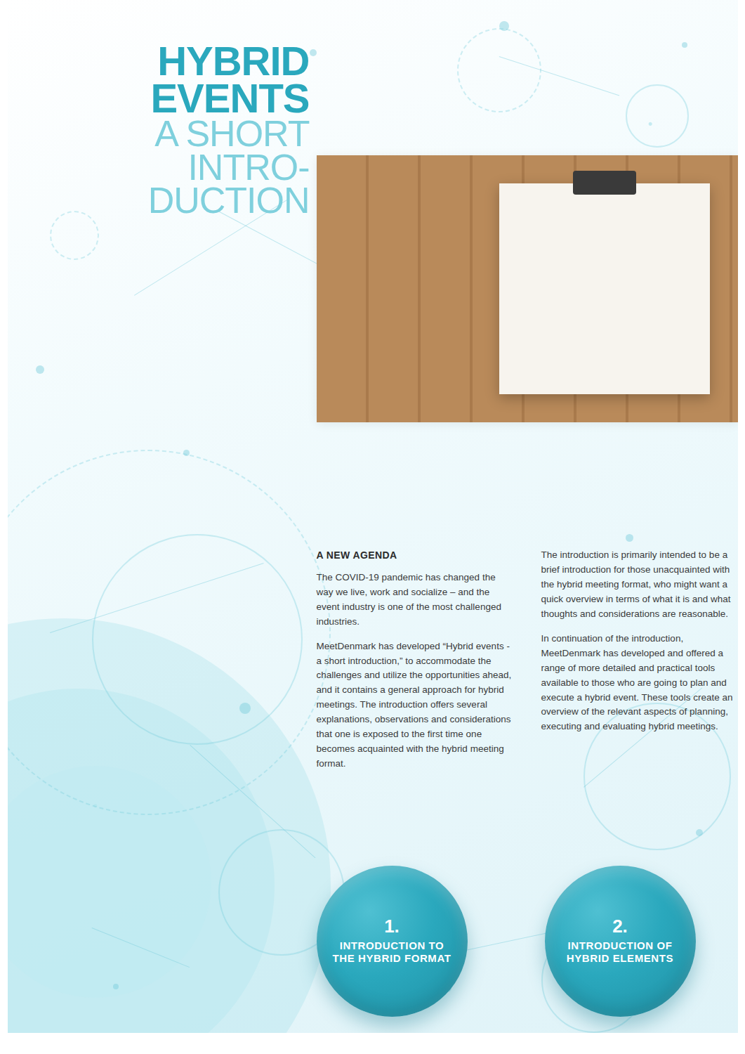Hybrid
Events A short
intro‑
duction
A new agenda
The COVID-19 pandemic has changed the way we live, work and socialize – and the event industry is one of the most challenged industries.
MeetDenmark has developed “Hybrid events - a short introduction,” to accommodate the challenges and utilize the opportunities ahead, and it contains a general approach for hybrid meetings. The introduction offers several explanations, observations and considerations that one is exposed to the first time one becomes acquainted with the hybrid meeting format.
The introduction is primarily intended to be a brief introduction for those unacquainted with the hybrid meeting format, who might want a quick overview in terms of what it is and what thoughts and considerations are reasonable.
In continuation of the introduction, MeetDenmark has developed and offered a range of more detailed and practical tools available to those who are going to plan and execute a hybrid event. These tools create an overview of the relevant aspects of planning, executing and evaluating hybrid meetings.
1. Introduction to the hybrid format
2. Introduction of hybrid elements